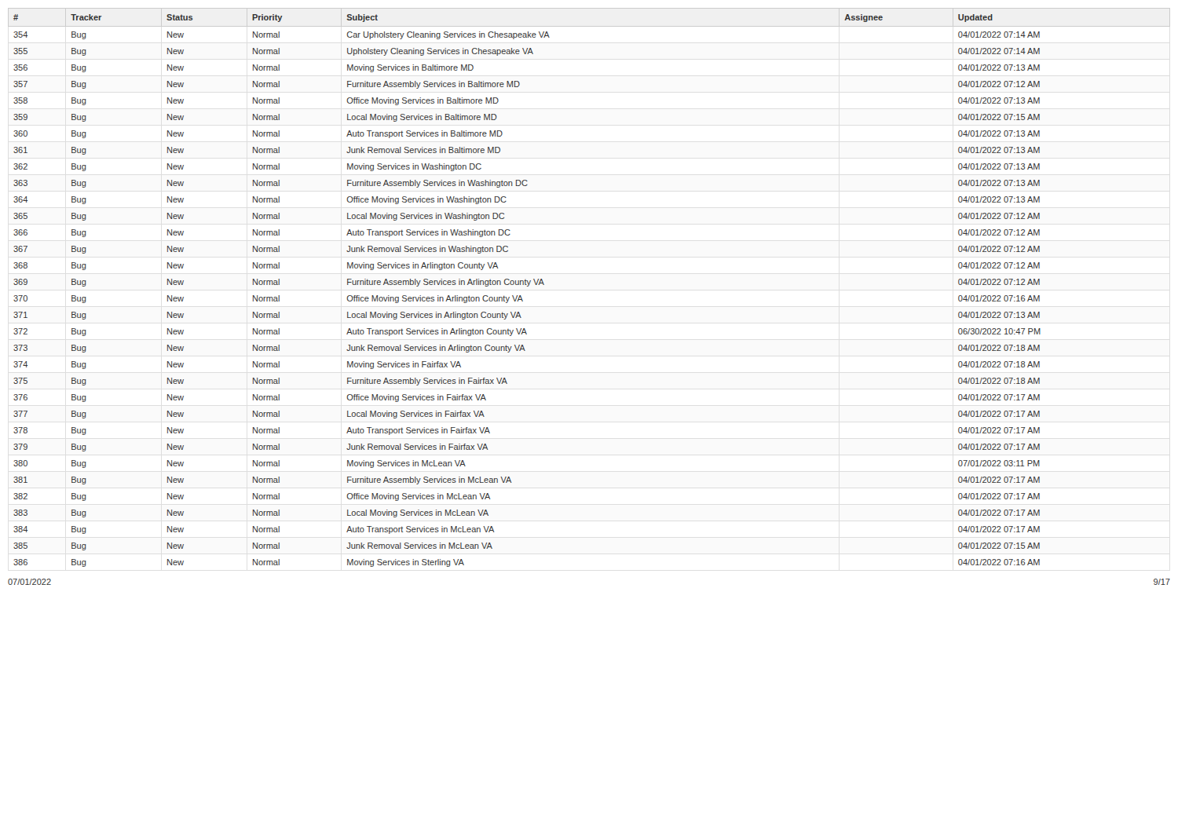| # | Tracker | Status | Priority | Subject | Assignee | Updated |
| --- | --- | --- | --- | --- | --- | --- |
| 354 | Bug | New | Normal | Car Upholstery Cleaning Services in Chesapeake VA | | 04/01/2022 07:14 AM |
| 355 | Bug | New | Normal | Upholstery Cleaning Services in Chesapeake VA | | 04/01/2022 07:14 AM |
| 356 | Bug | New | Normal | Moving Services in Baltimore MD | | 04/01/2022 07:13 AM |
| 357 | Bug | New | Normal | Furniture Assembly Services in Baltimore MD | | 04/01/2022 07:12 AM |
| 358 | Bug | New | Normal | Office Moving Services in Baltimore MD | | 04/01/2022 07:13 AM |
| 359 | Bug | New | Normal | Local Moving Services in Baltimore MD | | 04/01/2022 07:15 AM |
| 360 | Bug | New | Normal | Auto Transport Services in Baltimore MD | | 04/01/2022 07:13 AM |
| 361 | Bug | New | Normal | Junk Removal Services in Baltimore MD | | 04/01/2022 07:13 AM |
| 362 | Bug | New | Normal | Moving Services in Washington DC | | 04/01/2022 07:13 AM |
| 363 | Bug | New | Normal | Furniture Assembly Services in Washington DC | | 04/01/2022 07:13 AM |
| 364 | Bug | New | Normal | Office Moving Services in Washington DC | | 04/01/2022 07:13 AM |
| 365 | Bug | New | Normal | Local Moving Services in Washington DC | | 04/01/2022 07:12 AM |
| 366 | Bug | New | Normal | Auto Transport Services in Washington DC | | 04/01/2022 07:12 AM |
| 367 | Bug | New | Normal | Junk Removal Services in Washington DC | | 04/01/2022 07:12 AM |
| 368 | Bug | New | Normal | Moving Services in Arlington County VA | | 04/01/2022 07:12 AM |
| 369 | Bug | New | Normal | Furniture Assembly Services in Arlington County VA | | 04/01/2022 07:12 AM |
| 370 | Bug | New | Normal | Office Moving Services in Arlington County VA | | 04/01/2022 07:16 AM |
| 371 | Bug | New | Normal | Local Moving Services in Arlington County VA | | 04/01/2022 07:13 AM |
| 372 | Bug | New | Normal | Auto Transport Services in Arlington County VA | | 06/30/2022 10:47 PM |
| 373 | Bug | New | Normal | Junk Removal Services in Arlington County VA | | 04/01/2022 07:18 AM |
| 374 | Bug | New | Normal | Moving Services in Fairfax VA | | 04/01/2022 07:18 AM |
| 375 | Bug | New | Normal | Furniture Assembly Services in Fairfax VA | | 04/01/2022 07:18 AM |
| 376 | Bug | New | Normal | Office Moving Services in Fairfax VA | | 04/01/2022 07:17 AM |
| 377 | Bug | New | Normal | Local Moving Services in Fairfax VA | | 04/01/2022 07:17 AM |
| 378 | Bug | New | Normal | Auto Transport Services in Fairfax VA | | 04/01/2022 07:17 AM |
| 379 | Bug | New | Normal | Junk Removal Services in Fairfax VA | | 04/01/2022 07:17 AM |
| 380 | Bug | New | Normal | Moving Services in McLean VA | | 07/01/2022 03:11 PM |
| 381 | Bug | New | Normal | Furniture Assembly Services in McLean VA | | 04/01/2022 07:17 AM |
| 382 | Bug | New | Normal | Office Moving Services in McLean VA | | 04/01/2022 07:17 AM |
| 383 | Bug | New | Normal | Local Moving Services in McLean VA | | 04/01/2022 07:17 AM |
| 384 | Bug | New | Normal | Auto Transport Services in McLean VA | | 04/01/2022 07:17 AM |
| 385 | Bug | New | Normal | Junk Removal Services in McLean VA | | 04/01/2022 07:15 AM |
| 386 | Bug | New | Normal | Moving Services in Sterling VA | | 04/01/2022 07:16 AM |
07/01/2022 9/17